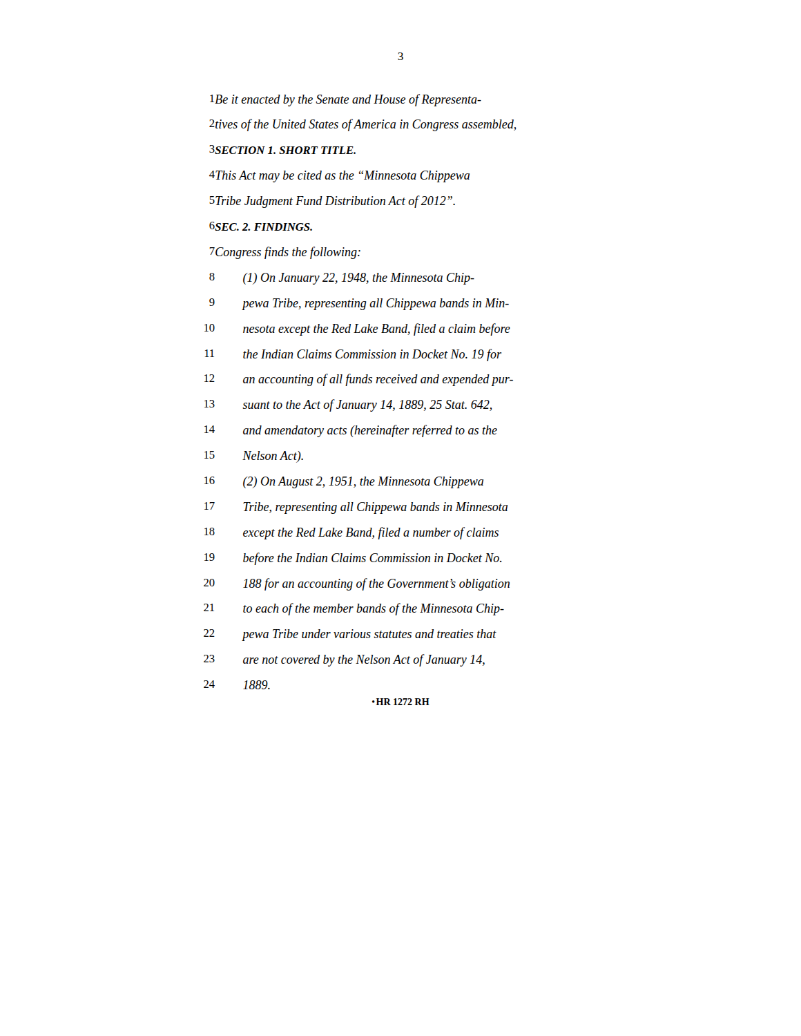3
| 1 | Be it enacted by the Senate and House of Representa- |
| 2 | tives of the United States of America in Congress assembled, |
| 3 | SECTION 1. SHORT TITLE. |
| 4 | This Act may be cited as the “Minnesota Chippewa |
| 5 | Tribe Judgment Fund Distribution Act of 2012”. |
| 6 | SEC. 2. FINDINGS. |
| 7 | Congress finds the following: |
| 8 | (1) On January 22, 1948, the Minnesota Chip- |
| 9 | pewa Tribe, representing all Chippewa bands in Min- |
| 10 | nesota except the Red Lake Band, filed a claim before |
| 11 | the Indian Claims Commission in Docket No. 19 for |
| 12 | an accounting of all funds received and expended pur- |
| 13 | suant to the Act of January 14, 1889, 25 Stat. 642, |
| 14 | and amendatory acts (hereinafter referred to as the |
| 15 | Nelson Act). |
| 16 | (2) On August 2, 1951, the Minnesota Chippewa |
| 17 | Tribe, representing all Chippewa bands in Minnesota |
| 18 | except the Red Lake Band, filed a number of claims |
| 19 | before the Indian Claims Commission in Docket No. |
| 20 | 188 for an accounting of the Government’s obligation |
| 21 | to each of the member bands of the Minnesota Chip- |
| 22 | pewa Tribe under various statutes and treaties that |
| 23 | are not covered by the Nelson Act of January 14, |
| 24 | 1889. |
•HR 1272 RH